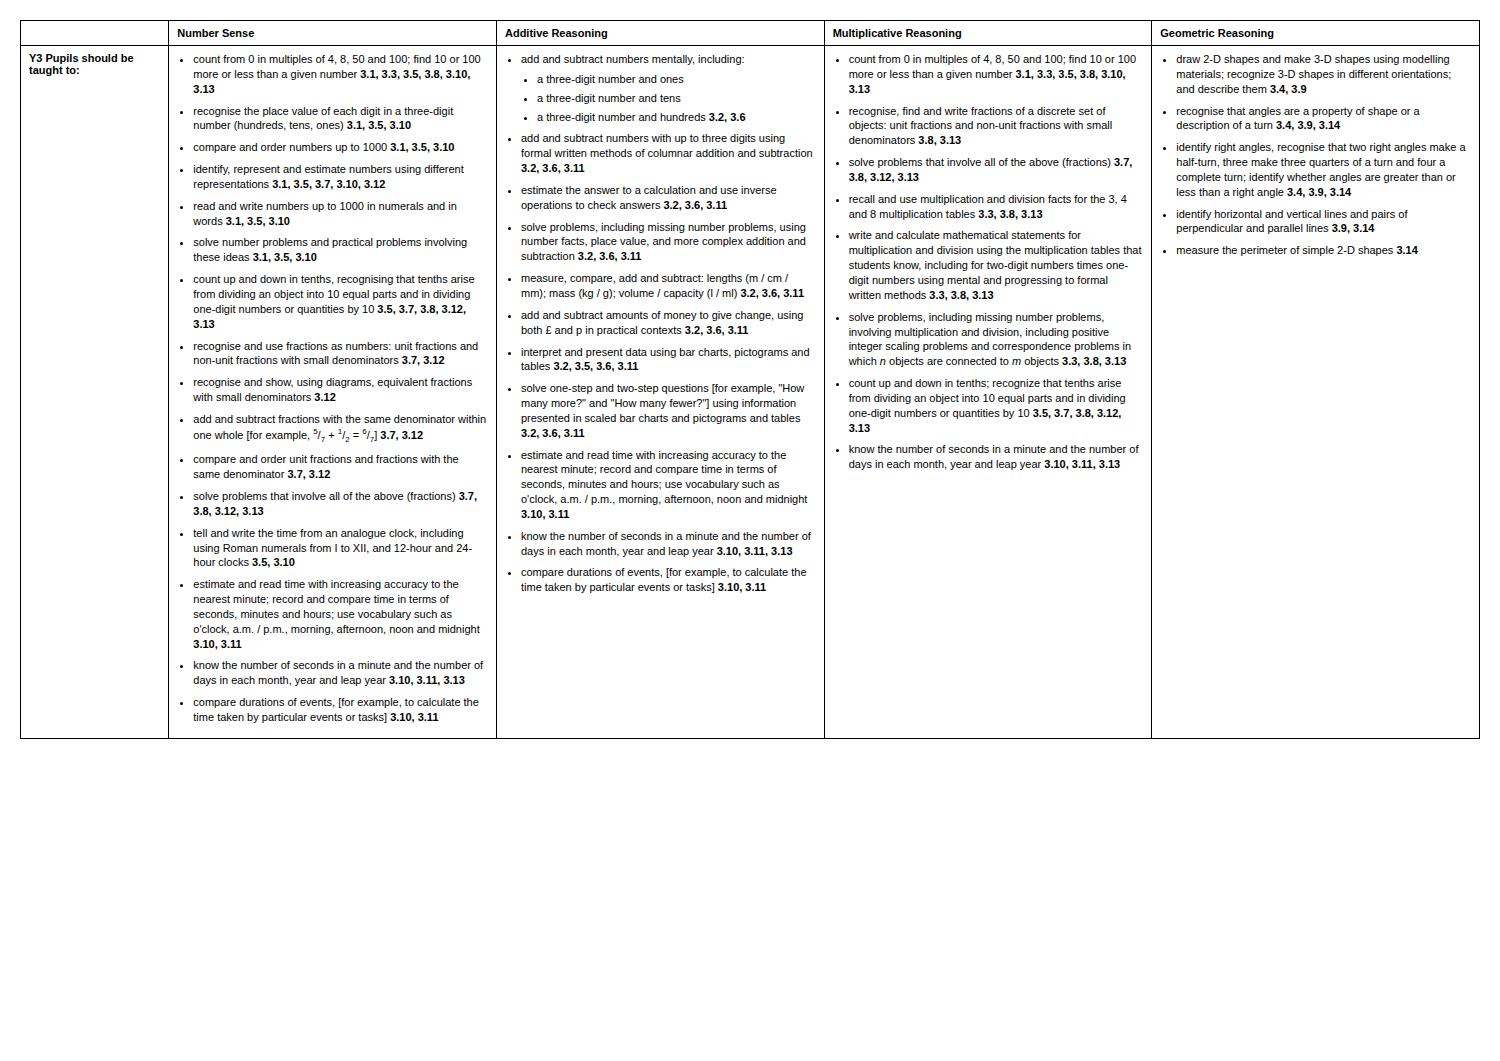| | Number Sense | Additive Reasoning | Multiplicative Reasoning | Geometric Reasoning |
| --- | --- | --- | --- | --- |
| Y3 Pupils should be taught to: | count from 0 in multiples of 4, 8, 50 and 100; find 10 or 100 more or less than a given number 3.1, 3.3, 3.5, 3.8, 3.10, 3.13 recognise the place value of each digit in a three-digit number (hundreds, tens, ones) 3.1, 3.5, 3.10 compare and order numbers up to 1000 3.1, 3.5, 3.10 identify, represent and estimate numbers using different representations 3.1, 3.5, 3.7, 3.10, 3.12 read and write numbers up to 1000 in numerals and in words 3.1, 3.5, 3.10 solve number problems and practical problems involving these ideas 3.1, 3.5, 3.10 count up and down in tenths, recognising that tenths arise from dividing an object into 10 equal parts and in dividing one-digit numbers or quantities by 10 3.5, 3.7, 3.8, 3.12, 3.13 recognise and use fractions as numbers: unit fractions and non-unit fractions with small denominators 3.7, 3.12 recognise and show, using diagrams, equivalent fractions with small denominators 3.12 add and subtract fractions with the same denominator within one whole [for example, 5 / 7 + 1 / 2 = 6 / 7 ] 3.7, 3.12 compare and order unit fractions and fractions with the same denominator 3.7, 3.12 solve problems that involve all of the above (fractions) 3.7, 3.8, 3.12, 3.13 tell and write the time from an analogue clock, including using Roman numerals from I to XII, and 12-hour and 24-hour clocks 3.5, 3.10 estimate and read time with increasing accuracy to the nearest minute; record and compare time in terms of seconds, minutes and hours; use vocabulary such as o'clock, a.m. / p.m., morning, afternoon, noon and midnight 3.10, 3.11 know the number of seconds in a minute and the number of days in each month, year and leap year 3.10, 3.11, 3.13 compare durations of events, [for example, to calculate the time taken by particular events or tasks] 3.10, 3.11 | add and subtract numbers mentally, including: a three-digit number and ones a three-digit number and tens a three-digit number and hundreds 3.2, 3.6 add and subtract numbers with up to three digits using formal written methods of columnar addition and subtraction 3.2, 3.6, 3.11 estimate the answer to a calculation and use inverse operations to check answers 3.2, 3.6, 3.11 solve problems, including missing number problems, using number facts, place value, and more complex addition and subtraction 3.2, 3.6, 3.11 measure, compare, add and subtract: lengths (m / cm / mm); mass (kg / g); volume / capacity (l / ml) 3.2, 3.6, 3.11 add and subtract amounts of money to give change, using both £ and p in practical contexts 3.2, 3.6, 3.11 interpret and present data using bar charts, pictograms and tables 3.2, 3.5, 3.6, 3.11 solve one-step and two-step questions [for example, "How many more?" and "How many fewer?"] using information presented in scaled bar charts and pictograms and tables 3.2, 3.6, 3.11 estimate and read time with increasing accuracy to the nearest minute; record and compare time in terms of seconds, minutes and hours; use vocabulary such as o'clock, a.m. / p.m., morning, afternoon, noon and midnight 3.10, 3.11 know the number of seconds in a minute and the number of days in each month, year and leap year 3.10, 3.11, 3.13 compare durations of events, [for example, to calculate the time taken by particular events or tasks] 3.10, 3.11 | count from 0 in multiples of 4, 8, 50 and 100; find 10 or 100 more or less than a given number 3.1, 3.3, 3.5, 3.8, 3.10, 3.13 recognise, find and write fractions of a discrete set of objects: unit fractions and non-unit fractions with small denominators 3.8, 3.13 solve problems that involve all of the above (fractions) 3.7, 3.8, 3.12, 3.13 recall and use multiplication and division facts for the 3, 4 and 8 multiplication tables 3.3, 3.8, 3.13 write and calculate mathematical statements for multiplication and division using the multiplication tables that students know, including for two-digit numbers times one-digit numbers using mental and progressing to formal written methods 3.3, 3.8, 3.13 solve problems, including missing number problems, involving multiplication and division, including positive integer scaling problems and correspondence problems in which n objects are connected to m objects 3.3, 3.8, 3.13 count up and down in tenths; recognize that tenths arise from dividing an object into 10 equal parts and in dividing one-digit numbers or quantities by 10 3.5, 3.7, 3.8, 3.12, 3.13 know the number of seconds in a minute and the number of days in each month, year and leap year 3.10, 3.11, 3.13 | draw 2-D shapes and make 3-D shapes using modelling materials; recognize 3-D shapes in different orientations; and describe them 3.4, 3.9 recognise that angles are a property of shape or a description of a turn 3.4, 3.9, 3.14 identify right angles, recognise that two right angles make a half-turn, three make three quarters of a turn and four a complete turn; identify whether angles are greater than or less than a right angle 3.4, 3.9, 3.14 identify horizontal and vertical lines and pairs of perpendicular and parallel lines 3.9, 3.14 measure the perimeter of simple 2-D shapes 3.14 |